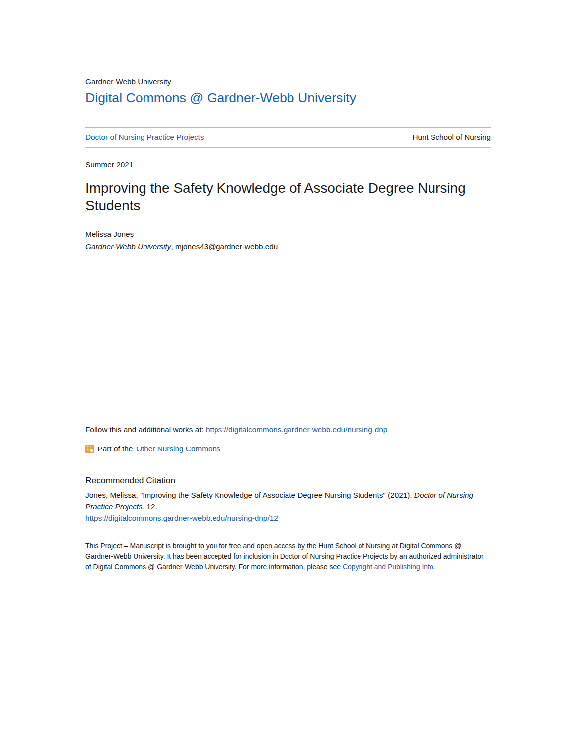Gardner-Webb University
Digital Commons @ Gardner-Webb University
Doctor of Nursing Practice Projects Hunt School of Nursing
Summer 2021
Improving the Safety Knowledge of Associate Degree Nursing Students
Melissa Jones
Gardner-Webb University, mjones43@gardner-webb.edu
Follow this and additional works at: https://digitalcommons.gardner-webb.edu/nursing-dnp
Part of the Other Nursing Commons
Recommended Citation
Jones, Melissa, "Improving the Safety Knowledge of Associate Degree Nursing Students" (2021). Doctor of Nursing Practice Projects. 12.
https://digitalcommons.gardner-webb.edu/nursing-dnp/12
This Project – Manuscript is brought to you for free and open access by the Hunt School of Nursing at Digital Commons @ Gardner-Webb University. It has been accepted for inclusion in Doctor of Nursing Practice Projects by an authorized administrator of Digital Commons @ Gardner-Webb University. For more information, please see Copyright and Publishing Info.